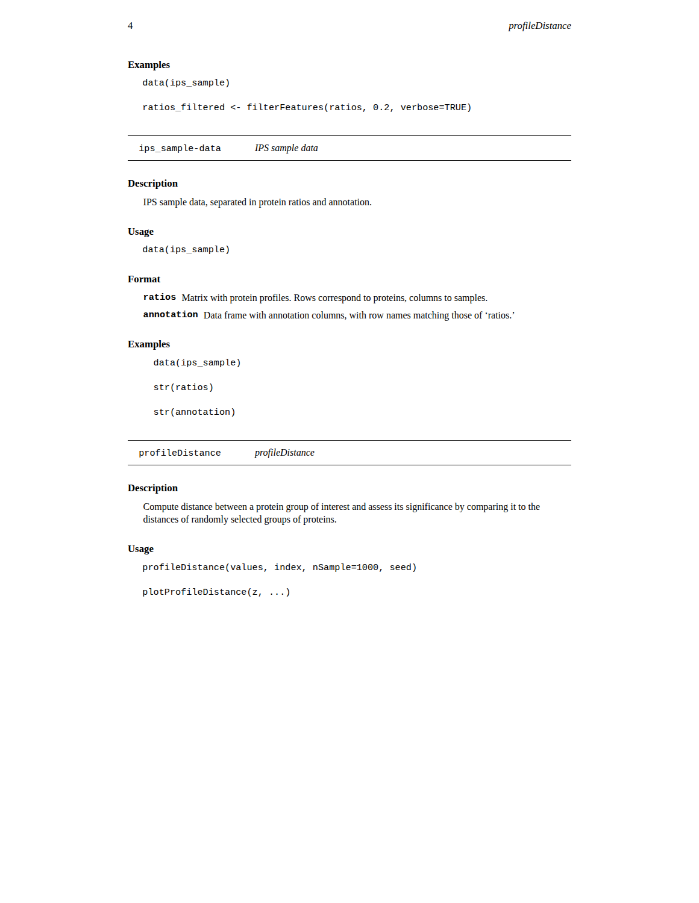4 profileDistance
Examples
data(ips_sample)

ratios_filtered <- filterFeatures(ratios, 0.2, verbose=TRUE)
ips_sample-data IPS sample data
Description
IPS sample data, separated in protein ratios and annotation.
Usage
data(ips_sample)
Format
ratios
Matrix with protein profiles. Rows correspond to proteins, columns to samples.
annotation
Data frame with annotation columns, with row names matching those of ‘ratios.’
Examples
  data(ips_sample)

  str(ratios)

  str(annotation)
profileDistance profileDistance
Description
Compute distance between a protein group of interest and assess its significance by comparing it to the distances of randomly selected groups of proteins.
Usage
profileDistance(values, index, nSample=1000, seed)

plotProfileDistance(z, ...)